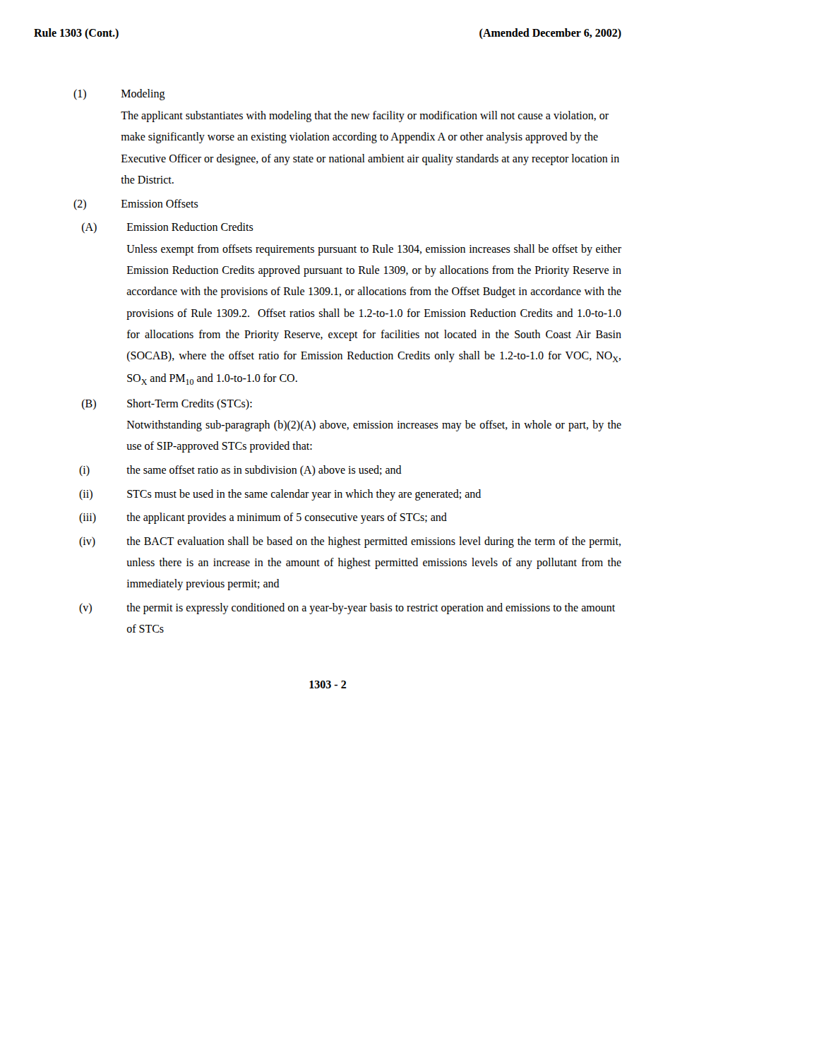Rule 1303 (Cont.) (Amended December 6, 2002)
(1)
Modeling
The applicant substantiates with modeling that the new facility or modification will not cause a violation, or make significantly worse an existing violation according to Appendix A or other analysis approved by the Executive Officer or designee, of any state or national ambient air quality standards at any receptor location in the District.
(2)
Emission Offsets
(A)
Emission Reduction Credits
Unless exempt from offsets requirements pursuant to Rule 1304, emission increases shall be offset by either Emission Reduction Credits approved pursuant to Rule 1309, or by allocations from the Priority Reserve in accordance with the provisions of Rule 1309.1, or allocations from the Offset Budget in accordance with the provisions of Rule 1309.2. Offset ratios shall be 1.2-to-1.0 for Emission Reduction Credits and 1.0-to-1.0 for allocations from the Priority Reserve, except for facilities not located in the South Coast Air Basin (SOCAB), where the offset ratio for Emission Reduction Credits only shall be 1.2-to-1.0 for VOC, NOX, SOX and PM10 and 1.0-to-1.0 for CO.
(B)
Short-Term Credits (STCs):
Notwithstanding sub-paragraph (b)(2)(A) above, emission increases may be offset, in whole or part, by the use of SIP-approved STCs provided that:
(i)
the same offset ratio as in subdivision (A) above is used; and
(ii)
STCs must be used in the same calendar year in which they are generated; and
(iii)
the applicant provides a minimum of 5 consecutive years of STCs; and
(iv)
the BACT evaluation shall be based on the highest permitted emissions level during the term of the permit, unless there is an increase in the amount of highest permitted emissions levels of any pollutant from the immediately previous permit; and
(v)
the permit is expressly conditioned on a year-by-year basis to restrict operation and emissions to the amount of STCs
1303 - 2